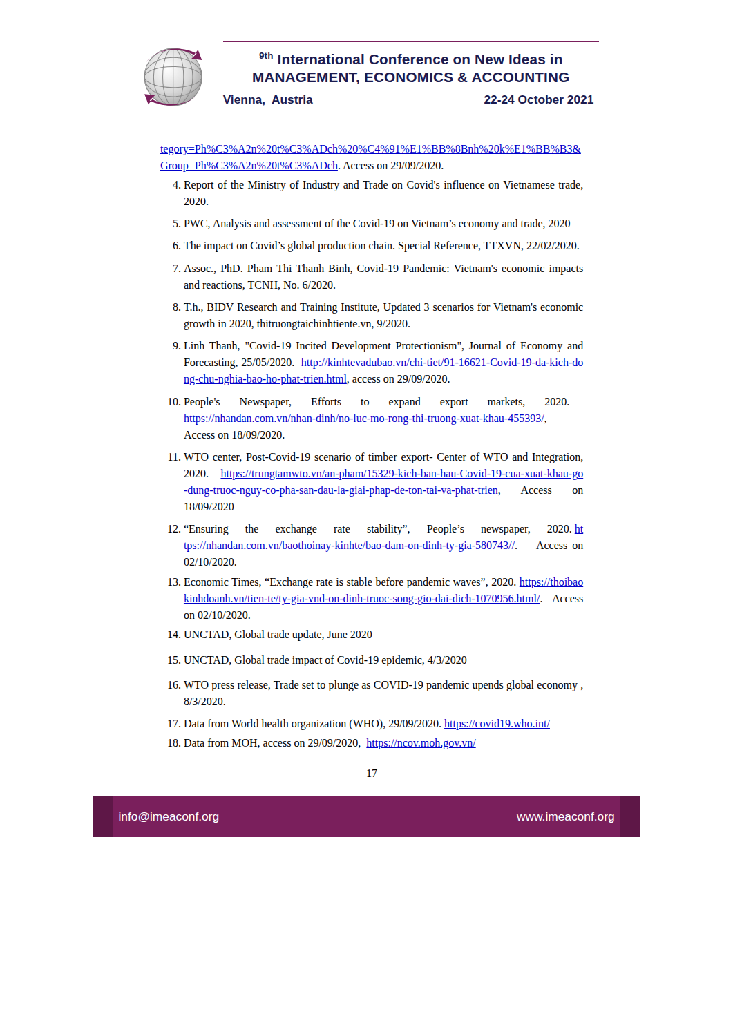9 th International Conference on New Ideas in
MANAGEMENT, ECONOMICS & ACCOUNTING
Vienna, Austria
22-24 October 2021
tegory=Ph%C3%A2n%20t%C3%ADch%20%C4%91%E1%BB%8Bnh%20k%E1%BB%B3&Group=Ph%C3%A2n%20t%C3%ADch. Access on 29/09/2020.
Report of the Ministry of Industry and Trade on Covid's influence on Vietnamese trade, 2020.
PWC, Analysis and assessment of the Covid-19 on Vietnam’s economy and trade, 2020
The impact on Covid’s global production chain. Special Reference, TTXVN, 22/02/2020.
Assoc., PhD. Pham Thi Thanh Binh, Covid-19 Pandemic: Vietnam's economic impacts and reactions, TCNH, No. 6/2020.
T.h., BIDV Research and Training Institute, Updated 3 scenarios for Vietnam's economic growth in 2020, thitruongtaichinhtiente.vn, 9/2020.
Linh Thanh, "Covid-19 Incited Development Protectionism", Journal of Economy and Forecasting, 25/05/2020. http://kinhtevadubao.vn/chi-tiet/91-16621-Covid-19-da-kich-dong-chu-nghia-bao-ho-phat-trien.html, access on 29/09/2020.
People's Newspaper, Efforts to expand export markets, 2020.
https://nhandan.com.vn/nhan-dinh/no-luc-mo-rong-thi-truong-xuat-khau-455393/,
Access on 18/09/2020.
WTO center, Post-Covid-19 scenario of timber export- Center of WTO and Integration, 2020. https://trungtamwto.vn/an-pham/15329-kich-ban-hau-Covid-19-cua-xuat-khau-go-dung-truoc-nguy-co-pha-san-dau-la-giai-phap-de-ton-tai-va-phat-trien, Access on 18/09/2020
“Ensuring the exchange rate stability”, People’s newspaper, 2020. https://nhandan.com.vn/baothoinay-kinhte/bao-dam-on-dinh-ty-gia-580743//. Access on 02/10/2020.
Economic Times, “Exchange rate is stable before pandemic waves”, 2020. https://thoibaokinhdoanh.vn/tien-te/ty-gia-vnd-on-dinh-truoc-song-gio-dai-dich-1070956.html/. Access on 02/10/2020.
UNCTAD, Global trade update, June 2020
UNCTAD, Global trade impact of Covid-19 epidemic, 4/3/2020
WTO press release, Trade set to plunge as COVID-19 pandemic upends global economy , 8/3/2020.
Data from World health organization (WHO), 29/09/2020. https://covid19.who.int/
Data from MOH, access on 29/09/2020, https://ncov.moh.gov.vn/
17
info@imeaconf.org www.imeaconf.org